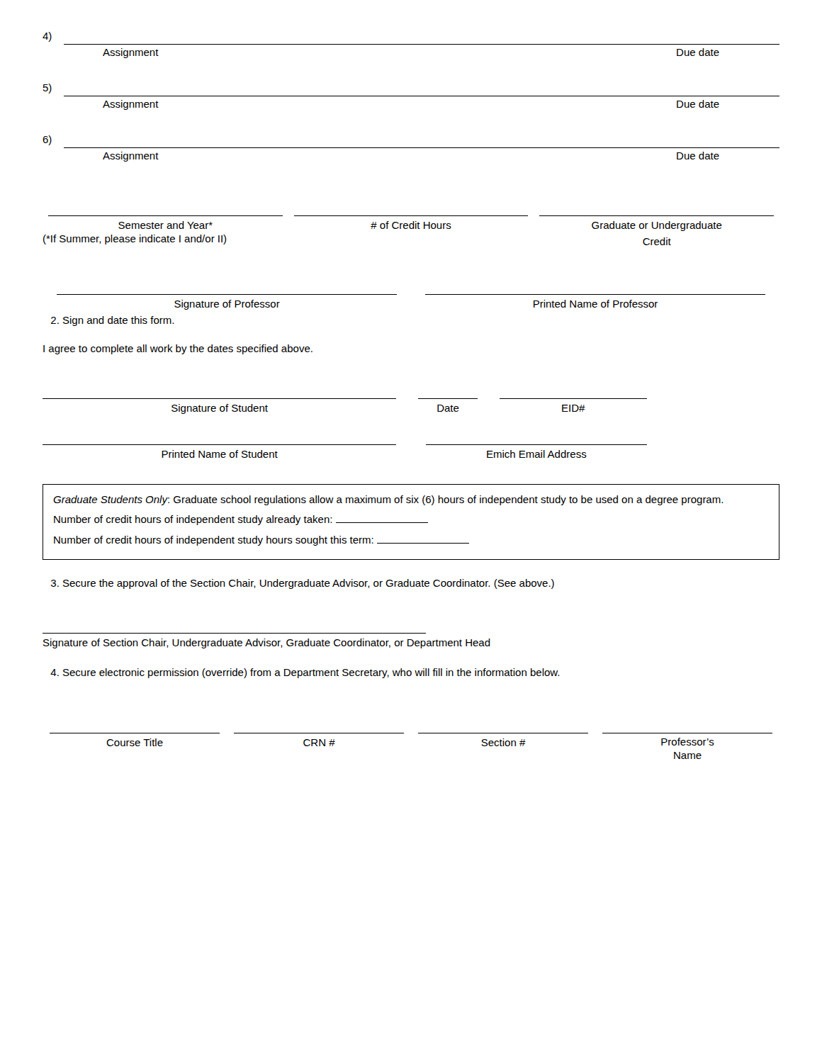4)
Assignment
Due date
5)
Assignment
Due date
6)
Assignment
Due date
Semester and Year*
# of Credit Hours
Graduate or Undergraduate
(*If Summer, please indicate I and/or II)
Credit
Signature of Professor
Printed Name of Professor
Sign and date this form.
I agree to complete all work by the dates specified above.
Signature of Student
Date
EID#
Printed Name of Student
Emich Email Address
Graduate Students Only: Graduate school regulations allow a maximum of six (6) hours of independent study to be used on a degree program.
Number of credit hours of independent study already taken:
Number of credit hours of independent study hours sought this term:
Secure the approval of the Section Chair, Undergraduate Advisor, or Graduate Coordinator. (See above.)
Signature of Section Chair, Undergraduate Advisor, Graduate Coordinator, or Department Head
Secure electronic permission (override) from a Department Secretary, who will fill in the information below.
Course Title
CRN #
Section #
Professor’s
Name